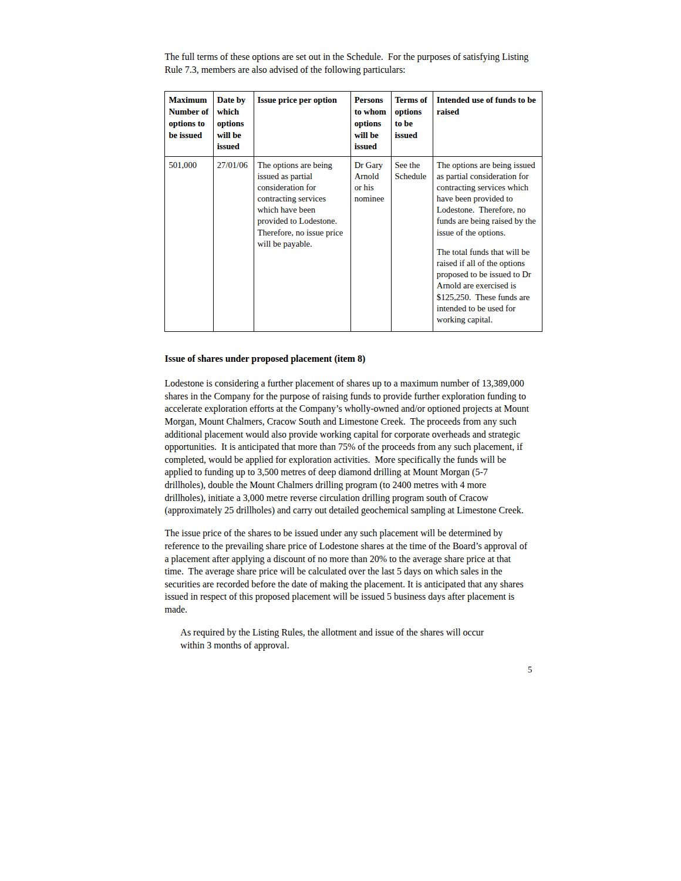The full terms of these options are set out in the Schedule. For the purposes of satisfying Listing Rule 7.3, members are also advised of the following particulars:
| Maximum Number of options to be issued | Date by which options will be issued | Issue price per option | Persons to whom options will be issued | Terms of options to be issued | Intended use of funds to be raised |
| --- | --- | --- | --- | --- | --- |
| 501,000 | 27/01/06 | The options are being issued as partial consideration for contracting services which have been provided to Lodestone. Therefore, no issue price will be payable. | Dr Gary Arnold or his nominee | See the Schedule | The options are being issued as partial consideration for contracting services which have been provided to Lodestone. Therefore, no funds are being raised by the issue of the options. The total funds that will be raised if all of the options proposed to be issued to Dr Arnold are exercised is $125,250. These funds are intended to be used for working capital. |
Issue of shares under proposed placement (item 8)
Lodestone is considering a further placement of shares up to a maximum number of 13,389,000 shares in the Company for the purpose of raising funds to provide further exploration funding to accelerate exploration efforts at the Company’s wholly-owned and/or optioned projects at Mount Morgan, Mount Chalmers, Cracow South and Limestone Creek. The proceeds from any such additional placement would also provide working capital for corporate overheads and strategic opportunities. It is anticipated that more than 75% of the proceeds from any such placement, if completed, would be applied for exploration activities. More specifically the funds will be applied to funding up to 3,500 metres of deep diamond drilling at Mount Morgan (5-7 drillholes), double the Mount Chalmers drilling program (to 2400 metres with 4 more drillholes), initiate a 3,000 metre reverse circulation drilling program south of Cracow (approximately 25 drillholes) and carry out detailed geochemical sampling at Limestone Creek.
The issue price of the shares to be issued under any such placement will be determined by reference to the prevailing share price of Lodestone shares at the time of the Board’s approval of a placement after applying a discount of no more than 20% to the average share price at that time. The average share price will be calculated over the last 5 days on which sales in the securities are recorded before the date of making the placement. It is anticipated that any shares issued in respect of this proposed placement will be issued 5 business days after placement is made.
As required by the Listing Rules, the allotment and issue of the shares will occur within 3 months of approval.
5